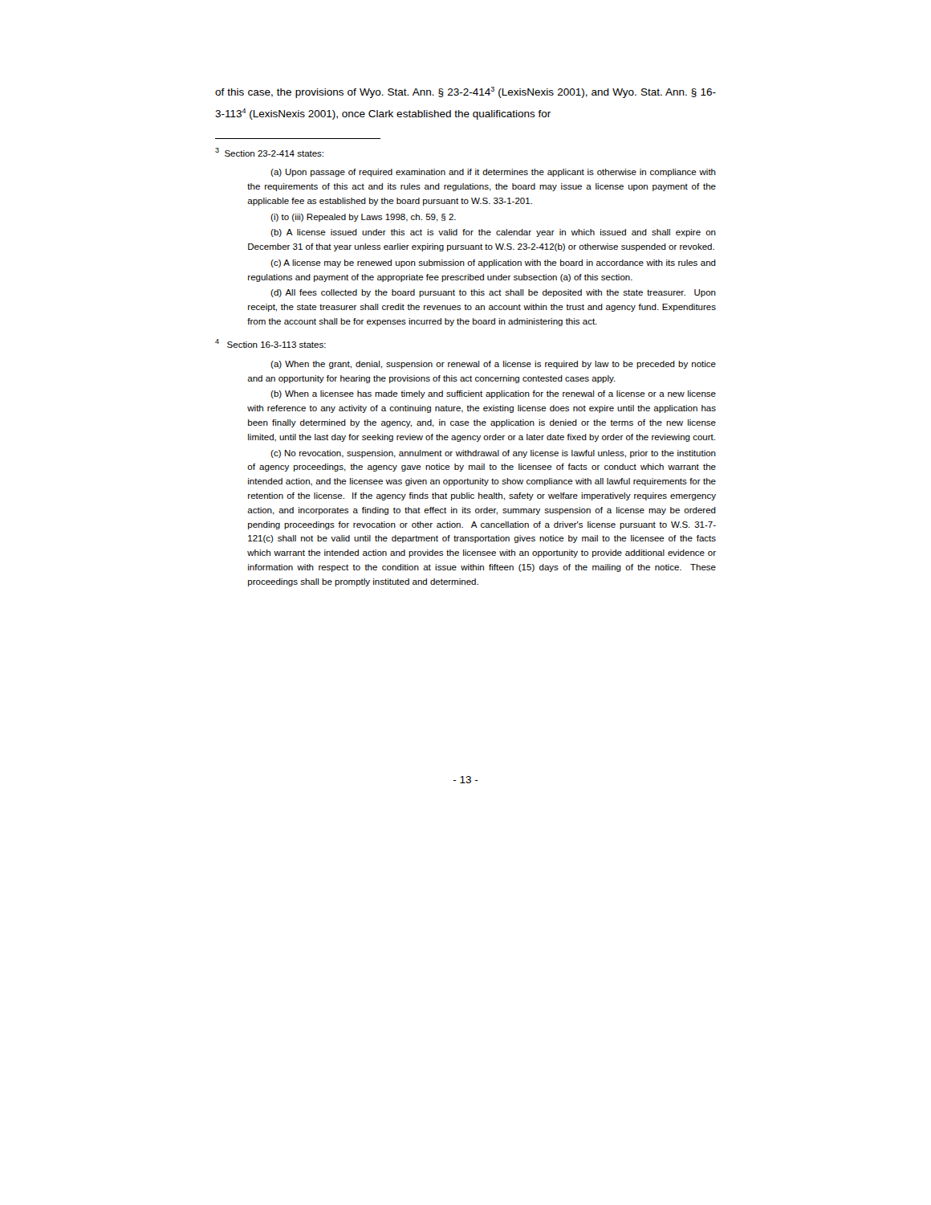of this case, the provisions of Wyo. Stat. Ann. § 23-2-4143 (LexisNexis 2001), and Wyo. Stat. Ann. § 16-3-1134 (LexisNexis 2001), once Clark established the qualifications for
3 Section 23-2-414 states:
(a) Upon passage of required examination and if it determines the applicant is otherwise in compliance with the requirements of this act and its rules and regulations, the board may issue a license upon payment of the applicable fee as established by the board pursuant to W.S. 33-1-201.
(i) to (iii) Repealed by Laws 1998, ch. 59, § 2.
(b) A license issued under this act is valid for the calendar year in which issued and shall expire on December 31 of that year unless earlier expiring pursuant to W.S. 23-2-412(b) or otherwise suspended or revoked.
(c) A license may be renewed upon submission of application with the board in accordance with its rules and regulations and payment of the appropriate fee prescribed under subsection (a) of this section.
(d) All fees collected by the board pursuant to this act shall be deposited with the state treasurer. Upon receipt, the state treasurer shall credit the revenues to an account within the trust and agency fund. Expenditures from the account shall be for expenses incurred by the board in administering this act.
4 Section 16-3-113 states:
(a) When the grant, denial, suspension or renewal of a license is required by law to be preceded by notice and an opportunity for hearing the provisions of this act concerning contested cases apply.
(b) When a licensee has made timely and sufficient application for the renewal of a license or a new license with reference to any activity of a continuing nature, the existing license does not expire until the application has been finally determined by the agency, and, in case the application is denied or the terms of the new license limited, until the last day for seeking review of the agency order or a later date fixed by order of the reviewing court.
(c) No revocation, suspension, annulment or withdrawal of any license is lawful unless, prior to the institution of agency proceedings, the agency gave notice by mail to the licensee of facts or conduct which warrant the intended action, and the licensee was given an opportunity to show compliance with all lawful requirements for the retention of the license. If the agency finds that public health, safety or welfare imperatively requires emergency action, and incorporates a finding to that effect in its order, summary suspension of a license may be ordered pending proceedings for revocation or other action. A cancellation of a driver's license pursuant to W.S. 31-7-121(c) shall not be valid until the department of transportation gives notice by mail to the licensee of the facts which warrant the intended action and provides the licensee with an opportunity to provide additional evidence or information with respect to the condition at issue within fifteen (15) days of the mailing of the notice. These proceedings shall be promptly instituted and determined.
- 13 -